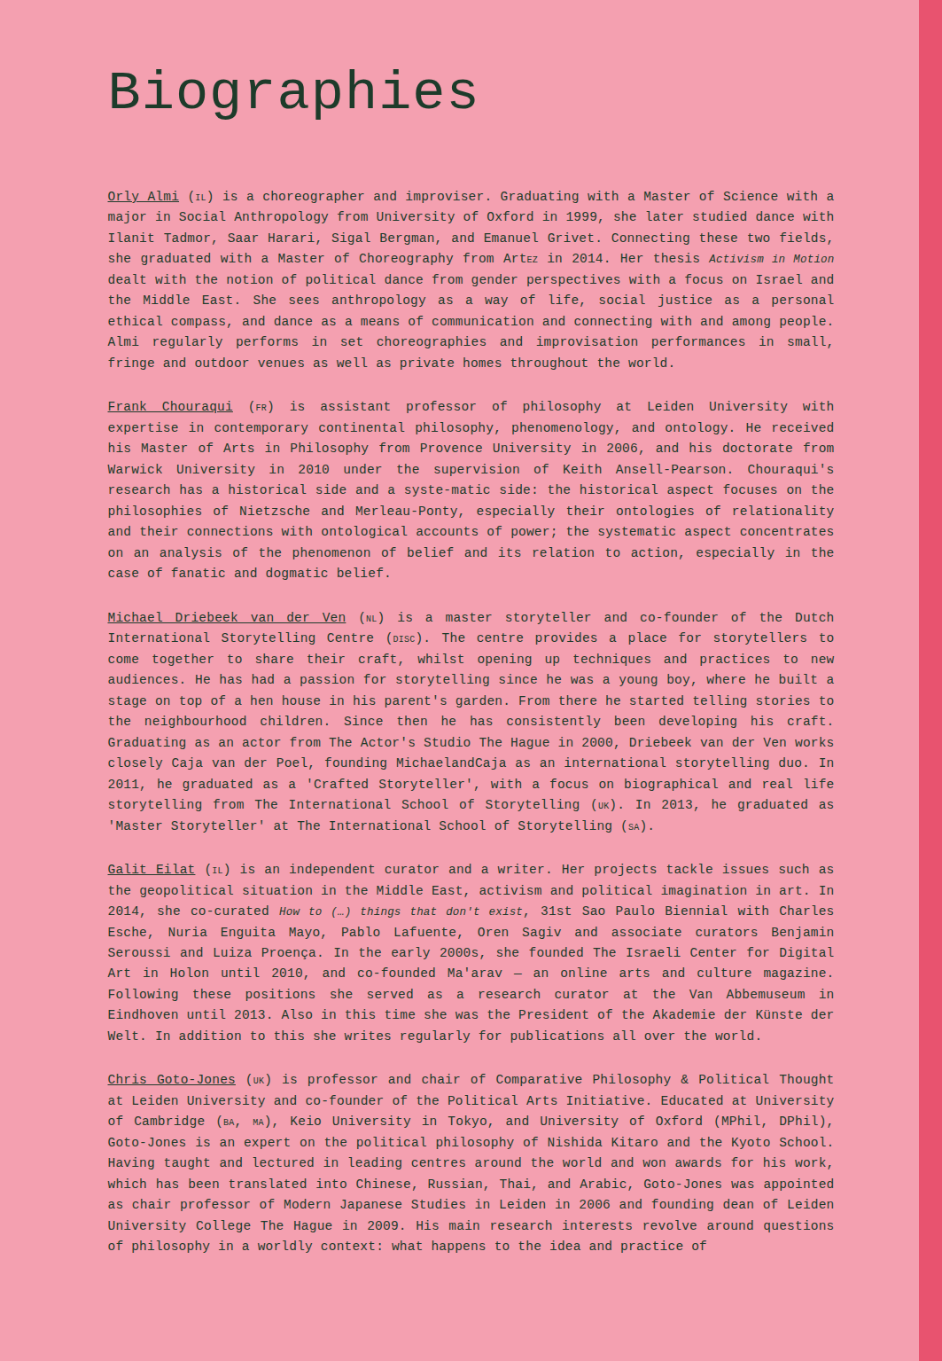Biographies
Orly Almi (IL) is a choreographer and improviser. Graduating with a Master of Science with a major in Social Anthropology from University of Oxford in 1999, she later studied dance with Ilanit Tadmor, Saar Harari, Sigal Bergman, and Emanuel Grivet. Connecting these two fields, she graduated with a Master of Choreography from ArtEZ in 2014. Her thesis Activism in Motion dealt with the notion of political dance from gender perspectives with a focus on Israel and the Middle East. She sees anthropology as a way of life, social justice as a personal ethical compass, and dance as a means of communication and connecting with and among people. Almi regularly performs in set choreographies and improvisation performances in small, fringe and outdoor venues as well as private homes throughout the world.
Frank Chouraqui (FR) is assistant professor of philosophy at Leiden University with expertise in contemporary continental philosophy, phenomenology, and ontology. He received his Master of Arts in Philosophy from Provence University in 2006, and his doctorate from Warwick University in 2010 under the supervision of Keith Ansell-Pearson. Chouraqui's research has a historical side and a syste-matic side: the historical aspect focuses on the philosophies of Nietzsche and Merleau-Ponty, especially their ontologies of relationality and their connections with ontological accounts of power; the systematic aspect concentrates on an analysis of the phenomenon of belief and its relation to action, especially in the case of fanatic and dogmatic belief.
Michael Driebeek van der Ven (NL) is a master storyteller and co-founder of the Dutch International Storytelling Centre (DISC). The centre provides a place for storytellers to come together to share their craft, whilst opening up techniques and practices to new audiences. He has had a passion for storytelling since he was a young boy, where he built a stage on top of a hen house in his parent's garden. From there he started telling stories to the neighbourhood children. Since then he has consistently been developing his craft. Graduating as an actor from The Actor's Studio The Hague in 2000, Driebeek van der Ven works closely Caja van der Poel, founding MichaelandCaja as an international storytelling duo. In 2011, he graduated as a 'Crafted Storyteller', with a focus on biographical and real life storytelling from The International School of Storytelling (UK). In 2013, he graduated as 'Master Storyteller' at The International School of Storytelling (SA).
Galit Eilat (IL) is an independent curator and a writer. Her projects tackle issues such as the geopolitical situation in the Middle East, activism and political imagination in art. In 2014, she co-curated How to (…) things that don't exist, 31st Sao Paulo Biennial with Charles Esche, Nuria Enguita Mayo, Pablo Lafuente, Oren Sagiv and associate curators Benjamin Seroussi and Luiza Proença. In the early 2000s, she founded The Israeli Center for Digital Art in Holon until 2010, and co-founded Ma'arav — an online arts and culture magazine. Following these positions she served as a research curator at the Van Abbemuseum in Eindhoven until 2013. Also in this time she was the President of the Akademie der Künste der Welt. In addition to this she writes regularly for publications all over the world.
Chris Goto-Jones (UK) is professor and chair of Comparative Philosophy & Political Thought at Leiden University and co-founder of the Political Arts Initiative. Educated at University of Cambridge (BA, MA), Keio University in Tokyo, and University of Oxford (MPhil, DPhil), Goto-Jones is an expert on the political philosophy of Nishida Kitaro and the Kyoto School. Having taught and lectured in leading centres around the world and won awards for his work, which has been translated into Chinese, Russian, Thai, and Arabic, Goto-Jones was appointed as chair professor of Modern Japanese Studies in Leiden in 2006 and founding dean of Leiden University College The Hague in 2009. His main research interests revolve around questions of philosophy in a worldly context: what happens to the idea and practice of